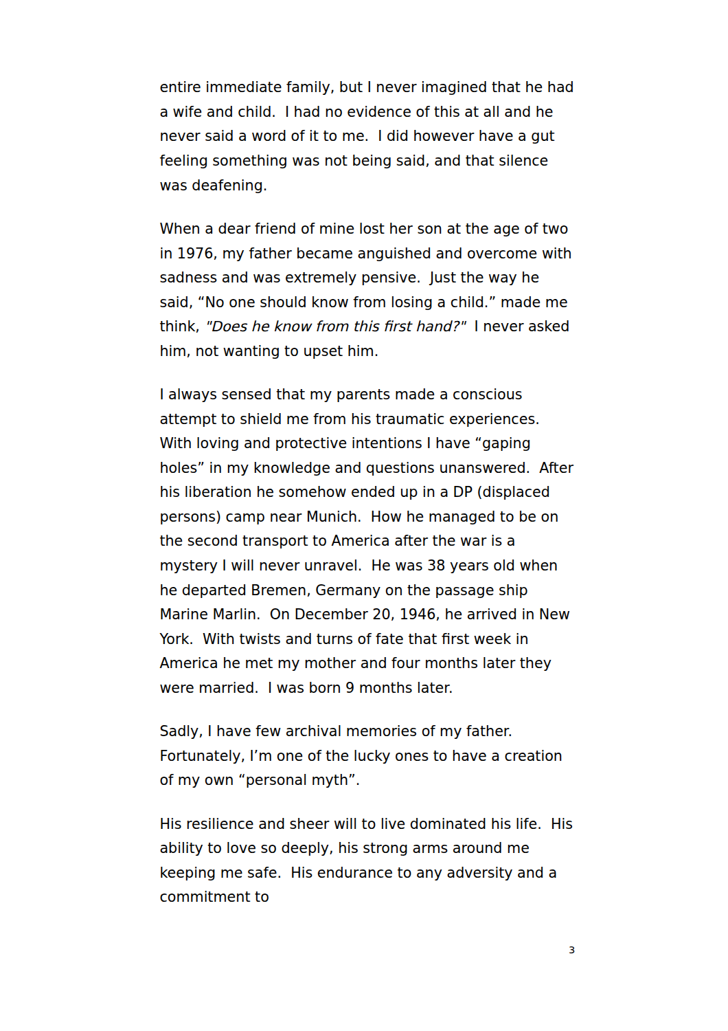entire immediate family, but I never imagined that he had a wife and child. I had no evidence of this at all and he never said a word of it to me. I did however have a gut feeling something was not being said, and that silence was deafening.
When a dear friend of mine lost her son at the age of two in 1976, my father became anguished and overcome with sadness and was extremely pensive. Just the way he said, “No one should know from losing a child.” made me think, "Does he know from this first hand?" I never asked him, not wanting to upset him.
I always sensed that my parents made a conscious attempt to shield me from his traumatic experiences. With loving and protective intentions I have “gaping holes” in my knowledge and questions unanswered. After his liberation he somehow ended up in a DP (displaced persons) camp near Munich. How he managed to be on the second transport to America after the war is a mystery I will never unravel. He was 38 years old when he departed Bremen, Germany on the passage ship Marine Marlin. On December 20, 1946, he arrived in New York. With twists and turns of fate that first week in America he met my mother and four months later they were married. I was born 9 months later.
Sadly, I have few archival memories of my father. Fortunately, I’m one of the lucky ones to have a creation of my own “personal myth”.
His resilience and sheer will to live dominated his life. His ability to love so deeply, his strong arms around me keeping me safe. His endurance to any adversity and a commitment to
3